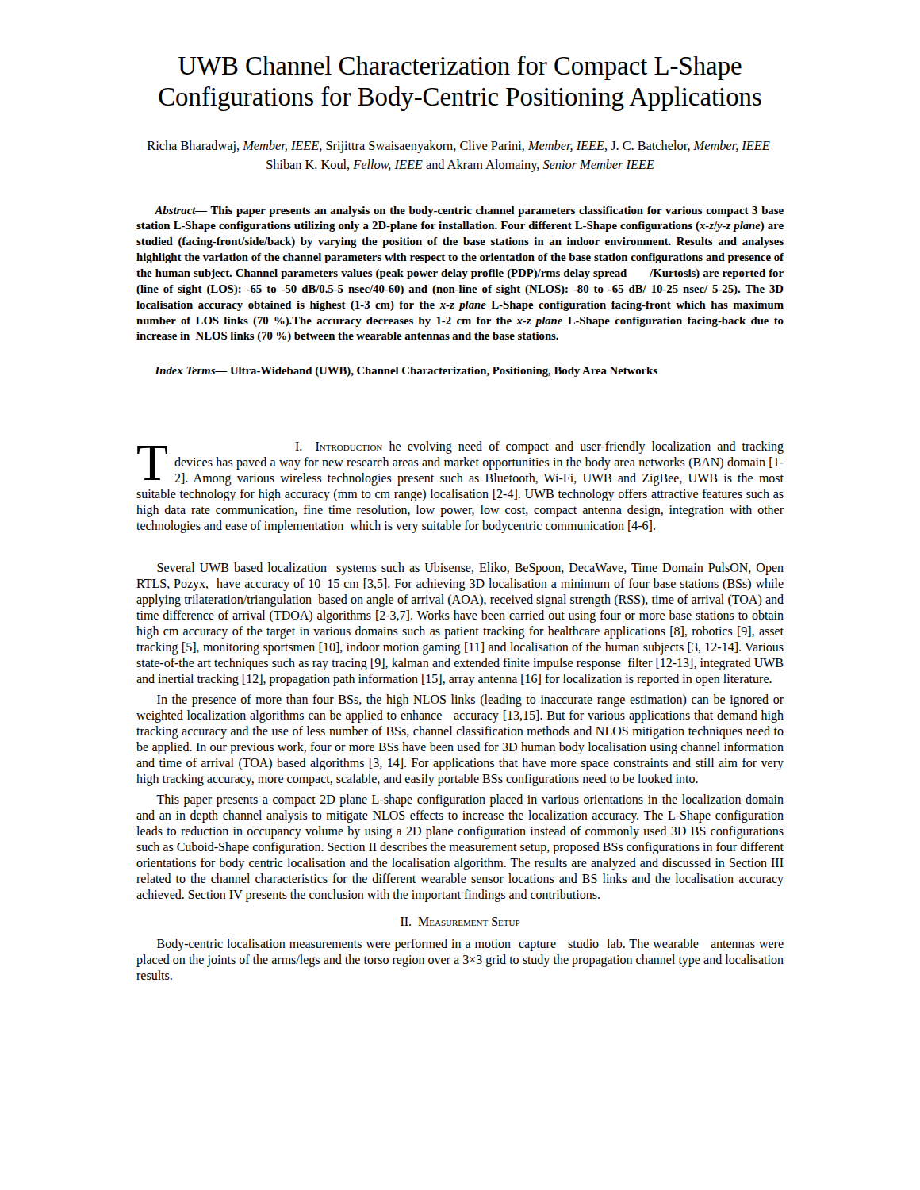UWB Channel Characterization for Compact L-Shape Configurations for Body-Centric Positioning Applications
Richa Bharadwaj, Member, IEEE, Srijittra Swaisaenyakorn, Clive Parini, Member, IEEE, J. C. Batchelor, Member, IEEE Shiban K. Koul, Fellow, IEEE and Akram Alomainy, Senior Member IEEE
Abstract— This paper presents an analysis on the body-centric channel parameters classification for various compact 3 base station L-Shape configurations utilizing only a 2D-plane for installation. Four different L-Shape configurations (x-z/y-z plane) are studied (facing-front/side/back) by varying the position of the base stations in an indoor environment. Results and analyses highlight the variation of the channel parameters with respect to the orientation of the base station configurations and presence of the human subject. Channel parameters values (peak power delay profile (PDP)/rms delay spread /Kurtosis) are reported for (line of sight (LOS): -65 to -50 dB/0.5-5 nsec/40-60) and (non-line of sight (NLOS): -80 to -65 dB/ 10-25 nsec/ 5-25). The 3D localisation accuracy obtained is highest (1-3 cm) for the x-z plane L-Shape configuration facing-front which has maximum number of LOS links (70 %).The accuracy decreases by 1-2 cm for the x-z plane L-Shape configuration facing-back due to increase in NLOS links (70 %) between the wearable antennas and the base stations.
Index Terms— Ultra-Wideband (UWB), Channel Characterization, Positioning, Body Area Networks
T
I. Introduction he evolving need of compact and user-friendly localization and tracking devices has paved a way for new research areas and market opportunities in the body area networks (BAN) domain [1-2]. Among various wireless technologies present such as Bluetooth, Wi-Fi, UWB and ZigBee, UWB is the most suitable technology for high accuracy (mm to cm range) localisation [2-4]. UWB technology offers attractive features such as high data rate communication, fine time resolution, low power, low cost, compact antenna design, integration with other technologies and ease of implementation which is very suitable for bodycentric communication [4-6].
Several UWB based localization systems such as Ubisense, Eliko, BeSpoon, DecaWave, Time Domain PulsON, Open RTLS, Pozyx, have accuracy of 10–15 cm [3,5]. For achieving 3D localisation a minimum of four base stations (BSs) while applying trilateration/triangulation based on angle of arrival (AOA), received signal strength (RSS), time of arrival (TOA) and time difference of arrival (TDOA) algorithms [2-3,7]. Works have been carried out using four or more base stations to obtain high cm accuracy of the target in various domains such as patient tracking for healthcare applications [8], robotics [9], asset tracking [5], monitoring sportsmen [10], indoor motion gaming [11] and localisation of the human subjects [3, 12-14]. Various state-of-the art techniques such as ray tracing [9], kalman and extended finite impulse response filter [12-13], integrated UWB and inertial tracking [12], propagation path information [15], array antenna [16] for localization is reported in open literature.
In the presence of more than four BSs, the high NLOS links (leading to inaccurate range estimation) can be ignored or weighted localization algorithms can be applied to enhance accuracy [13,15]. But for various applications that demand high tracking accuracy and the use of less number of BSs, channel classification methods and NLOS mitigation techniques need to be applied. In our previous work, four or more BSs have been used for 3D human body localisation using channel information and time of arrival (TOA) based algorithms [3, 14]. For applications that have more space constraints and still aim for very high tracking accuracy, more compact, scalable, and easily portable BSs configurations need to be looked into.
This paper presents a compact 2D plane L-shape configuration placed in various orientations in the localization domain and an in depth channel analysis to mitigate NLOS effects to increase the localization accuracy. The L-Shape configuration leads to reduction in occupancy volume by using a 2D plane configuration instead of commonly used 3D BS configurations such as Cuboid-Shape configuration. Section II describes the measurement setup, proposed BSs configurations in four different orientations for body centric localisation and the localisation algorithm. The results are analyzed and discussed in Section III related to the channel characteristics for the different wearable sensor locations and BS links and the localisation accuracy achieved. Section IV presents the conclusion with the important findings and contributions.
II. Measurement Setup
Body-centric localisation measurements were performed in a motion capture studio lab. The wearable antennas were placed on the joints of the arms/legs and the torso region over a 3×3 grid to study the propagation channel type and localisation results.